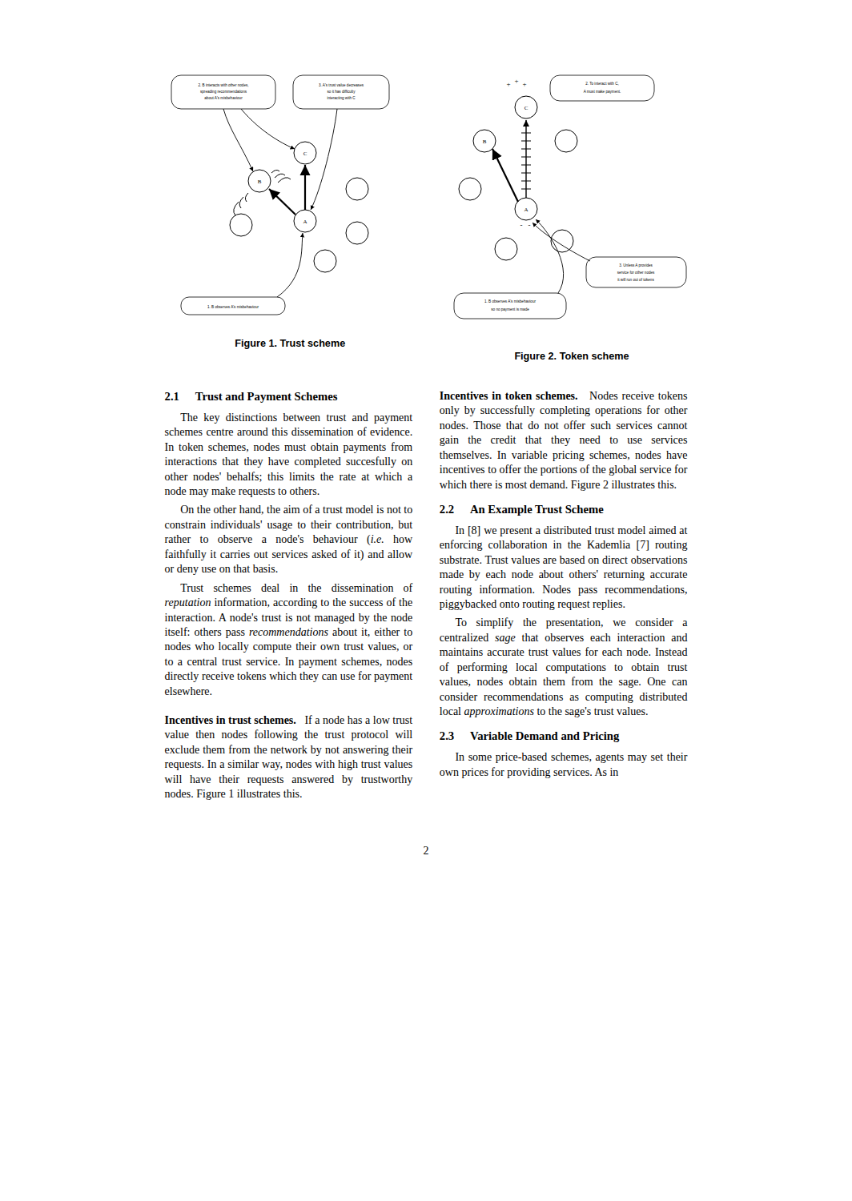2. B interacts with other nodes, spreading recommendations about A's misbehaviour 3. A's trust value decreases so it has difficulty interacting with C C B A 1. B observes A's misbehaviour
Figure 1. Trust scheme
2. To interact with C, A must make payment. + + + C B A - - 3. Unless A provides service for other nodes it will run out of tokens 1. B observes A's misbehaviour so no payment is made
Figure 2. Token scheme
2.1 Trust and Payment Schemes
The key distinctions between trust and payment schemes centre around this dissemination of evidence. In token schemes, nodes must obtain payments from interactions that they have completed succesfully on other nodes' behalfs; this limits the rate at which a node may make requests to others.
On the other hand, the aim of a trust model is not to constrain individuals' usage to their contribution, but rather to observe a node's behaviour (i.e. how faithfully it carries out services asked of it) and allow or deny use on that basis.
Trust schemes deal in the dissemination of reputation information, according to the success of the interaction. A node's trust is not managed by the node itself: others pass recommendations about it, either to nodes who locally compute their own trust values, or to a central trust service. In payment schemes, nodes directly receive tokens which they can use for payment elsewhere.
Incentives in trust schemes. If a node has a low trust value then nodes following the trust protocol will exclude them from the network by not answering their requests. In a similar way, nodes with high trust values will have their requests answered by trustworthy nodes. Figure 1 illustrates this.
Incentives in token schemes. Nodes receive tokens only by successfully completing operations for other nodes. Those that do not offer such services cannot gain the credit that they need to use services themselves. In variable pricing schemes, nodes have incentives to offer the portions of the global service for which there is most demand. Figure 2 illustrates this.
2.2 An Example Trust Scheme
In [8] we present a distributed trust model aimed at enforcing collaboration in the Kademlia [7] routing substrate. Trust values are based on direct observations made by each node about others' returning accurate routing information. Nodes pass recommendations, piggybacked onto routing request replies.
To simplify the presentation, we consider a centralized sage that observes each interaction and maintains accurate trust values for each node. Instead of performing local computations to obtain trust values, nodes obtain them from the sage. One can consider recommendations as computing distributed local approximations to the sage's trust values.
2.3 Variable Demand and Pricing
In some price-based schemes, agents may set their own prices for providing services. As in
2